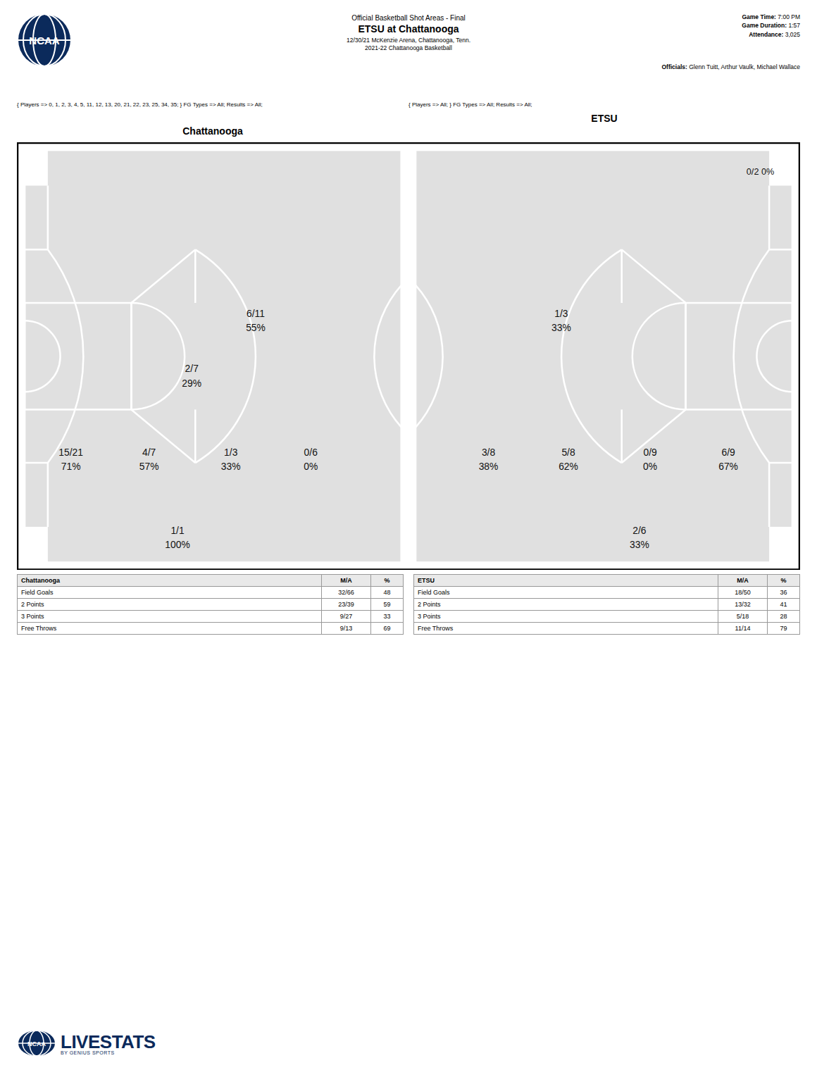NCAA
Official Basketball Shot Areas - Final
ETSU at Chattanooga
12/30/21 McKenzie Arena, Chattanooga, Tenn.
2021-22 Chattanooga Basketball
Game Time: 7:00 PM
Game Duration: 1:57
Attendance: 3,025
Officials: Glenn Tuitt, Arthur Vaulk, Michael Wallace
{ Players => 0, 1, 2, 3, 4, 5, 11, 12, 13, 20, 21, 22, 23, 25, 34, 35; } FG Types => All; Results => All;
{ Players => All; } FG Types => All; Results => All;
Chattanooga
ETSU
6/11 55% 2/7 29% 15/21 71% 4/7 57% 1/3 33% 0/6 0% 1/1 100% 3/10 30% 0/2 0% 1/3 33% 3/8 38% 5/8 62% 0/9 0% 6/9 67% 2/6 33% 1/5 20%
| Chattanooga | M/A | % |
| --- | --- | --- |
| Field Goals | 32/66 | 48 |
| 2 Points | 23/39 | 59 |
| 3 Points | 9/27 | 33 |
| Free Throws | 9/13 | 69 |
| ETSU | M/A | % |
| --- | --- | --- |
| Field Goals | 18/50 | 36 |
| 2 Points | 13/32 | 41 |
| 3 Points | 5/18 | 28 |
| Free Throws | 11/14 | 79 |
NCAA
LIVESTATS
BY GENIUS SPORTS